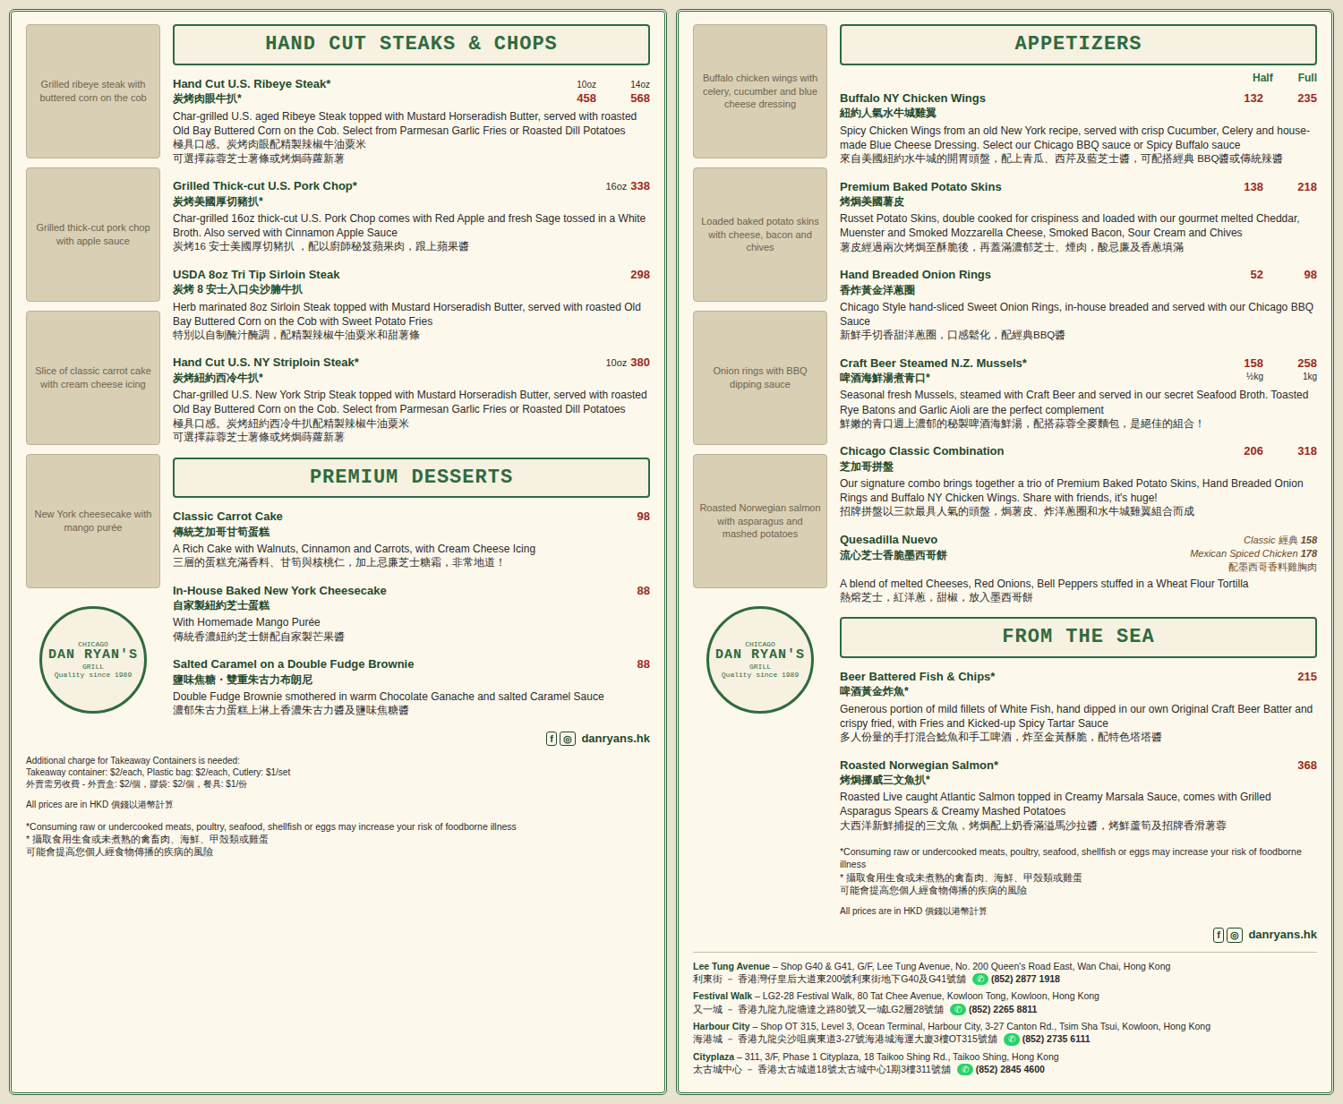Grilled ribeye steak with buttered corn on the cob
Grilled thick-cut pork chop with apple sauce
Slice of classic carrot cake with cream cheese icing
New York cheesecake with mango purée
CHICAGO DAN RYAN'S GRILL Quality since 1989
Hand Cut Steaks & Chops
Hand Cut U.S. Ribeye Steak* 炭烤肉眼牛扒*
10oz458 14oz568
Char-grilled U.S. aged Ribeye Steak topped with Mustard Horseradish Butter, served with roasted Old Bay Buttered Corn on the Cob. Select from Parmesan Garlic Fries or Roasted Dill Potatoes 極具口感。炭烤肉眼配精製辣椒牛油粟米 可選擇蒜蓉芝士薯條或烤焗蒔蘿新薯
Grilled Thick-cut U.S. Pork Chop* 炭烤美國厚切豬扒*
16oz338
Char-grilled 16oz thick-cut U.S. Pork Chop comes with Red Apple and fresh Sage tossed in a White Broth. Also served with Cinnamon Apple Sauce 炭烤16 安士美國厚切豬扒 ，配以廚師秘笈蘋果肉，跟上蘋果醬
USDA 8oz Tri Tip Sirloin Steak 炭烤 8 安士入口尖沙腩牛扒
298
Herb marinated 8oz Sirloin Steak topped with Mustard Horseradish Butter, served with roasted Old Bay Buttered Corn on the Cob with Sweet Potato Fries 特別以自制醃汁醃調，配精製辣椒牛油粟米和甜薯條
Hand Cut U.S. NY Striploin Steak* 炭烤紐約西冷牛扒*
10oz380
Char-grilled U.S. New York Strip Steak topped with Mustard Horseradish Butter, served with roasted Old Bay Buttered Corn on the Cob. Select from Parmesan Garlic Fries or Roasted Dill Potatoes 極具口感。炭烤紐約西冷牛扒配精製辣椒牛油粟米 可選擇蒜蓉芝士薯條或烤焗蒔蘿新薯
Premium Desserts
Classic Carrot Cake 傳統芝加哥甘筍蛋糕
98
A Rich Cake with Walnuts, Cinnamon and Carrots, with Cream Cheese Icing 三層的蛋糕充滿香料、甘筍與核桃仁，加上忌廉芝士糖霜，非常地道！
In-House Baked New York Cheesecake 自家製紐約芝士蛋糕
88
With Homemade Mango Purée 傳統香濃紐約芝士餅配自家製芒果醬
Salted Caramel on a Double Fudge Brownie 鹽味焦糖・雙重朱古力布朗尼
88
Double Fudge Brownie smothered in warm Chocolate Ganache and salted Caramel Sauce 濃郁朱古力蛋糕上淋上香濃朱古力醬及鹽味焦糖醬
f◎ danryans.hk
Additional charge for Takeaway Containers is needed:
Takeaway container: $2/each, Plastic bag: $2/each, Cutlery: $1/set
外賣需另收費 - 外賣盒: $2/個，膠袋: $2/個，餐具: $1/份
All prices are in HKD 價錢以港幣計算
*Consuming raw or undercooked meats, poultry, seafood, shellfish or eggs may increase your risk of foodborne illness
* 攝取食用生食或未煮熟的禽畜肉、海鮮、甲殼類或雞蛋
可能會提高您個人經食物傳播的疾病的風險
Buffalo chicken wings with celery, cucumber and blue cheese dressing
Loaded baked potato skins with cheese, bacon and chives
Onion rings with BBQ dipping sauce
Roasted Norwegian salmon with asparagus and mashed potatoes
CHICAGO DAN RYAN'S GRILL Quality since 1989
Appetizers
Half Full
Buffalo NY Chicken Wings 紐約人氣水牛城雞翼
132235
Spicy Chicken Wings from an old New York recipe, served with crisp Cucumber, Celery and house-made Blue Cheese Dressing. Select our Chicago BBQ sauce or Spicy Buffalo sauce 來自美國紐約水牛城的開胃頭盤，配上青瓜、西芹及藍芝士醬，可配搭經典 BBQ醬或傳統辣醬
Premium Baked Potato Skins 烤焗美國薯皮
138218
Russet Potato Skins, double cooked for crispiness and loaded with our gourmet melted Cheddar, Muenster and Smoked Mozzarella Cheese, Smoked Bacon, Sour Cream and Chives 薯皮經過兩次烤焗至酥脆後，再蓋滿濃郁芝士、煙肉，酸忌廉及香蔥填滿
Hand Breaded Onion Rings 香炸黃金洋蔥圈
5298
Chicago Style hand-sliced Sweet Onion Rings, in-house breaded and served with our Chicago BBQ Sauce 新鮮手切香甜洋蔥圈，口感鬆化，配經典BBQ醬
Craft Beer Steamed N.Z. Mussels* 啤酒海鮮湯煮青口*
158½kg 2581kg
Seasonal fresh Mussels, steamed with Craft Beer and served in our secret Seafood Broth. Toasted Rye Batons and Garlic Aioli are the perfect complement 鮮嫩的青口週上濃郁的秘製啤酒海鮮湯，配搭蒜蓉全麥麵包，是絕佳的組合！
Chicago Classic Combination 芝加哥拼盤
206318
Our signature combo brings together a trio of Premium Baked Potato Skins, Hand Breaded Onion Rings and Buffalo NY Chicken Wings. Share with friends, it's huge! 招牌拼盤以三款最具人氣的頭盤，焗薯皮、炸洋蔥圈和水牛城雞翼組合而成
Quesadilla Nuevo 流心芝士香脆墨西哥餅
Classic 經典 158
Mexican Spiced Chicken 178
配墨西哥香料雞胸肉
A blend of melted Cheeses, Red Onions, Bell Peppers stuffed in a Wheat Flour Tortilla 熱熔芝士，紅洋蔥，甜椒，放入墨西哥餅
From the Sea
Beer Battered Fish & Chips* 啤酒黃金炸魚*
215
Generous portion of mild fillets of White Fish, hand dipped in our own Original Craft Beer Batter and crispy fried, with Fries and Kicked-up Spicy Tartar Sauce 多人份量的手打混合鯰魚和手工啤酒，炸至金黃酥脆，配特色塔塔醬
Roasted Norwegian Salmon* 烤焗挪威三文魚扒*
368
Roasted Live caught Atlantic Salmon topped in Creamy Marsala Sauce, comes with Grilled Asparagus Spears & Creamy Mashed Potatoes 大西洋新鮮捕捉的三文魚，烤焗配上奶香滿溢馬沙拉醬，烤鮮蘆筍及招牌香滑薯蓉
*Consuming raw or undercooked meats, poultry, seafood, shellfish or eggs may increase your risk of foodborne illness
* 攝取食用生食或未煮熟的禽畜肉、海鮮、甲殼類或雞蛋
可能會提高您個人經食物傳播的疾病的風險
All prices are in HKD 價錢以港幣計算
f◎ danryans.hk
Lee Tung Avenue – Shop G40 & G41, G/F, Lee Tung Avenue, No. 200 Queen's Road East, Wan Chai, Hong Kong
利東街 － 香港灣仔皇后大道東200號利東街地下G40及G41號舖 ✆ (852) 2877 1918
Festival Walk – LG2-28 Festival Walk, 80 Tat Chee Avenue, Kowloon Tong, Kowloon, Hong Kong
又一城 － 香港九龍九龍塘達之路80號又一城LG2層28號舖 ✆ (852) 2265 8811
Harbour City – Shop OT 315, Level 3, Ocean Terminal, Harbour City, 3-27 Canton Rd., Tsim Sha Tsui, Kowloon, Hong Kong
海港城 － 香港九龍尖沙咀廣東道3-27號海港城海運大廈3樓OT315號舖 ✆ (852) 2735 6111
Cityplaza – 311, 3/F, Phase 1 Cityplaza, 18 Taikoo Shing Rd., Taikoo Shing, Hong Kong
太古城中心 － 香港太古城道18號太古城中心1期3樓311號舖 ✆ (852) 2845 4600